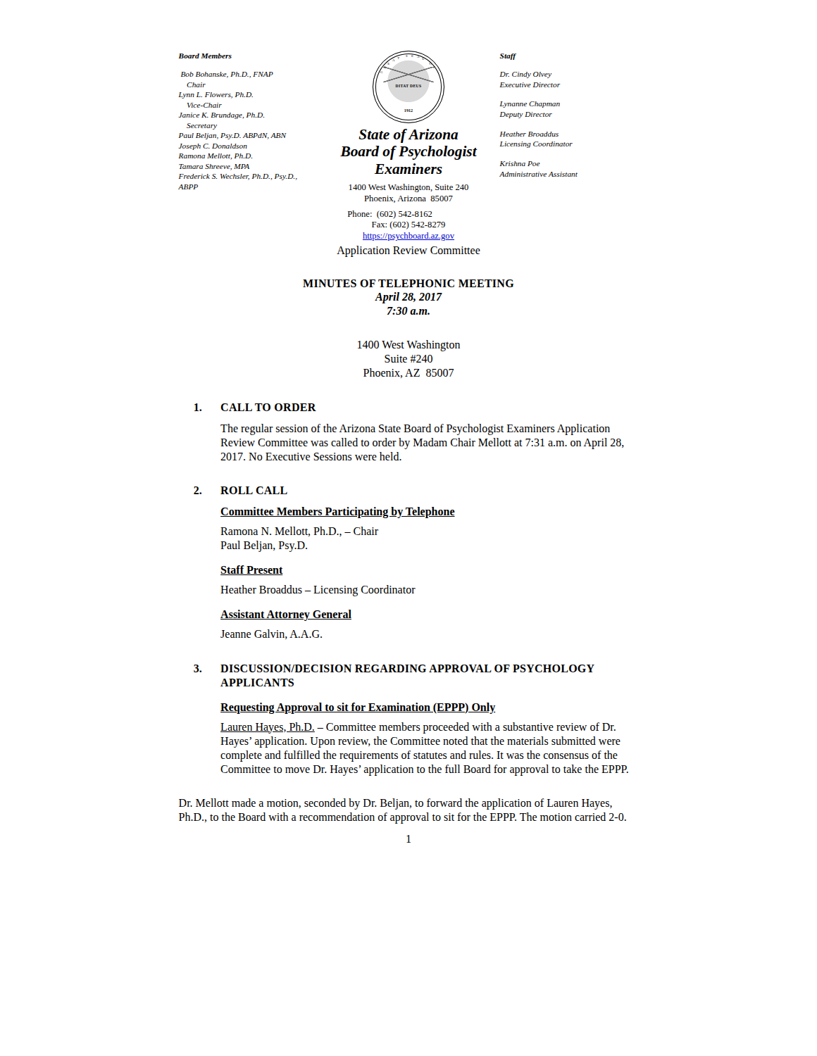Board Members
Bob Bohanske, Ph.D., FNAP
Chair
Lynn L. Flowers, Ph.D.
Vice-Chair
Janice K. Brundage, Ph.D.
Secretary
Paul Beljan, Psy.D. ABPdN, ABN
Joseph C. Donaldson
Ramona Mellott, Ph.D.
Tamara Shreeve, MPA
Frederick S. Wechsler, Ph.D., Psy.D., ABPP
DITAT DEUS
1912
G R E A T S E A L O F
State of Arizona
Board of Psychologist Examiners
1400 West Washington, Suite 240
Phoenix, Arizona 85007
Phone: (602) 542-8162 Fax: (602) 542-8279
https://psychboard.az.gov
Application Review Committee
Staff
Dr. Cindy Olvey
Executive Director
Lynanne Chapman
Deputy Director
Heather Broaddus
Licensing Coordinator
Krishna Poe
Administrative Assistant
MINUTES OF TELEPHONIC MEETING
April 28, 2017
7:30 a.m.
1400 West Washington
Suite #240
Phoenix, AZ 85007
1.
CALL TO ORDER
The regular session of the Arizona State Board of Psychologist Examiners Application Review Committee was called to order by Madam Chair Mellott at 7:31 a.m. on April 28, 2017. No Executive Sessions were held.
2.
ROLL CALL
Committee Members Participating by Telephone
Ramona N. Mellott, Ph.D., – Chair
Paul Beljan, Psy.D.
Staff Present
Heather Broaddus – Licensing Coordinator
Assistant Attorney General
Jeanne Galvin, A.A.G.
3.
DISCUSSION/DECISION REGARDING APPROVAL OF PSYCHOLOGY APPLICANTS
Requesting Approval to sit for Examination (EPPP) Only
Lauren Hayes, Ph.D. – Committee members proceeded with a substantive review of Dr. Hayes’ application. Upon review, the Committee noted that the materials submitted were complete and fulfilled the requirements of statutes and rules. It was the consensus of the Committee to move Dr. Hayes’ application to the full Board for approval to take the EPPP.
Dr. Mellott made a motion, seconded by Dr. Beljan, to forward the application of Lauren Hayes, Ph.D., to the Board with a recommendation of approval to sit for the EPPP. The motion carried 2-0.
1